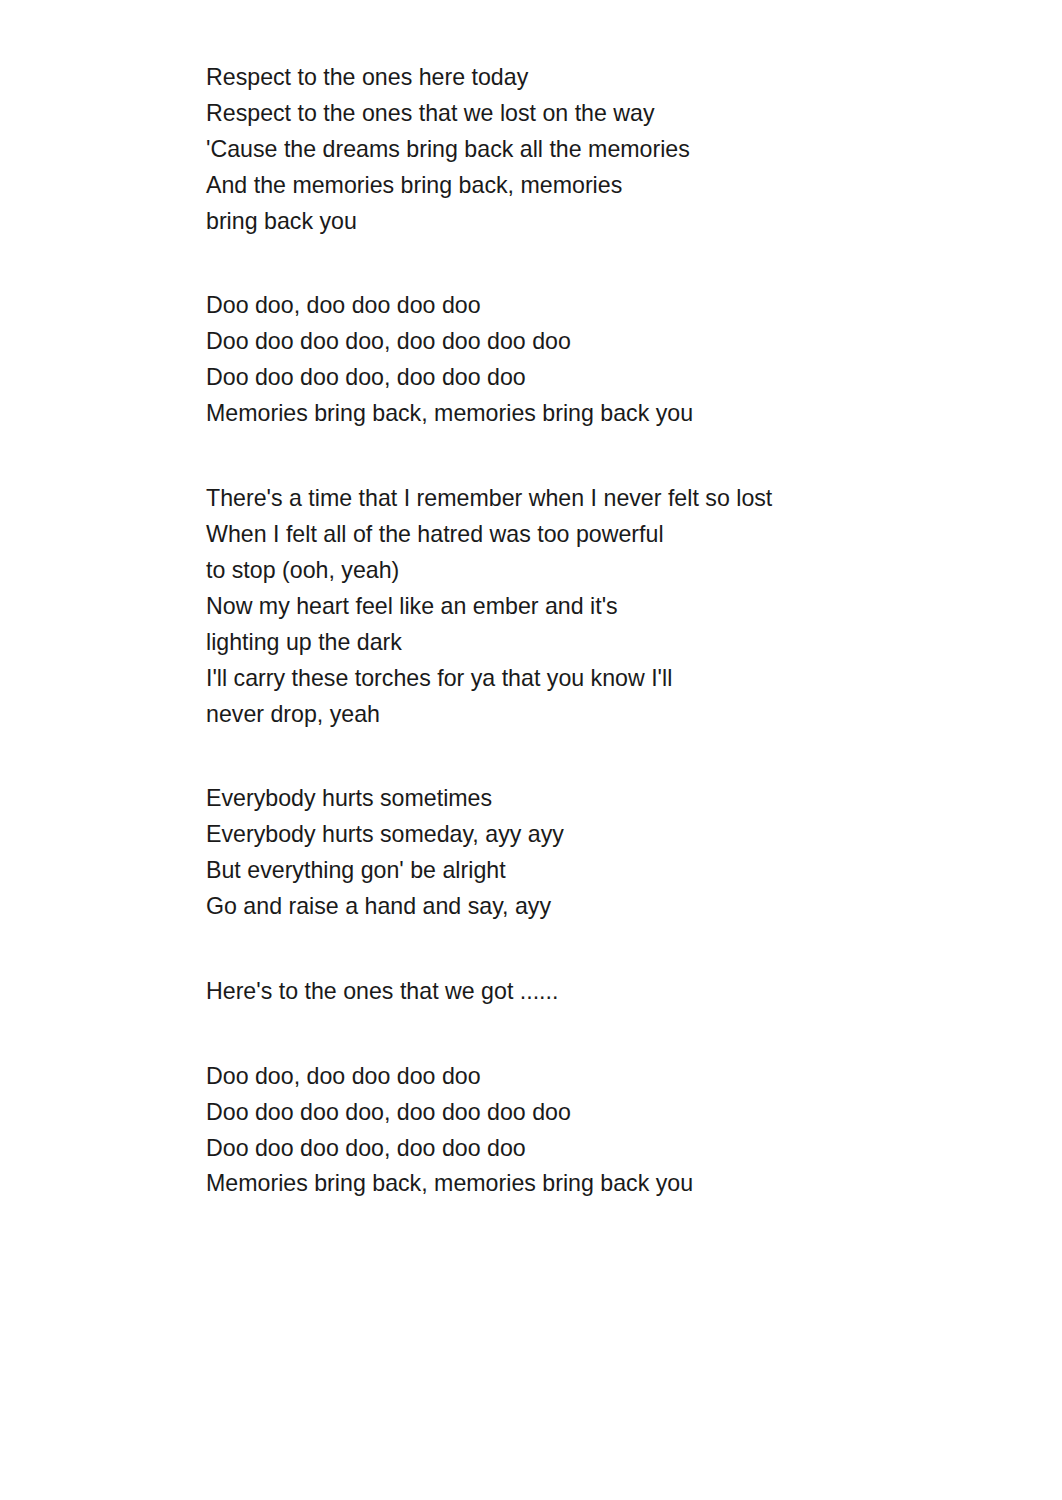Respect to the ones here today
Respect to the ones that we lost on the way
'Cause the dreams bring back all the memories
And the memories bring back, memories
bring back you
Doo doo, doo doo doo doo
Doo doo doo doo, doo doo doo doo
Doo doo doo doo, doo doo doo
Memories bring back, memories bring back you
There's a time that I remember when I never felt so lost
When I felt all of the hatred was too powerful
to stop (ooh, yeah)
Now my heart feel like an ember and it's
lighting up the dark
I'll carry these torches for ya that you know I'll
never drop, yeah
Everybody hurts sometimes
Everybody hurts someday, ayy ayy
But everything gon' be alright
Go and raise a hand and say, ayy
Here's to the ones that we got ......
Doo doo, doo doo doo doo
Doo doo doo doo, doo doo doo doo
Doo doo doo doo, doo doo doo
Memories bring back, memories bring back you